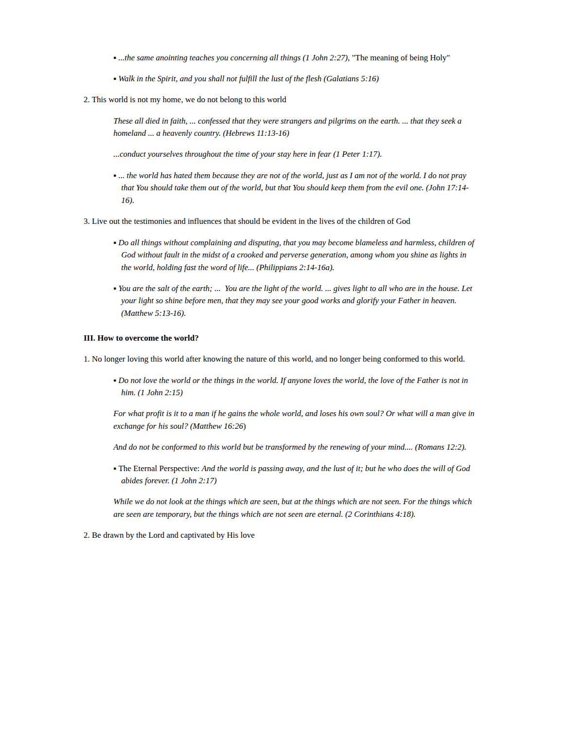...the same anointing teaches you concerning all things (1 John 2:27), "The meaning of being Holy"
Walk in the Spirit, and you shall not fulfill the lust of the flesh (Galatians 5:16)
2. This world is not my home, we do not belong to this world
These all died in faith, ... confessed that they were strangers and pilgrims on the earth. ... that they seek a homeland ... a heavenly country. (Hebrews 11:13-16)
...conduct yourselves throughout the time of your stay here in fear (1 Peter 1:17).
... the world has hated them because they are not of the world, just as I am not of the world. I do not pray that You should take them out of the world, but that You should keep them from the evil one. (John 17:14-16).
3. Live out the testimonies and influences that should be evident in the lives of the children of God
Do all things without complaining and disputing, that you may become blameless and harmless, children of God without fault in the midst of a crooked and perverse generation, among whom you shine as lights in the world, holding fast the word of life... (Philippians 2:14-16a).
You are the salt of the earth; ... You are the light of the world. ... gives light to all who are in the house. Let your light so shine before men, that they may see your good works and glorify your Father in heaven. (Matthew 5:13-16).
III. How to overcome the world?
1. No longer loving this world after knowing the nature of this world, and no longer being conformed to this world.
Do not love the world or the things in the world. If anyone loves the world, the love of the Father is not in him. (1 John 2:15)
For what profit is it to a man if he gains the whole world, and loses his own soul? Or what will a man give in exchange for his soul? (Matthew 16:26)
And do not be conformed to this world but be transformed by the renewing of your mind.... (Romans 12:2).
The Eternal Perspective: And the world is passing away, and the lust of it; but he who does the will of God abides forever. (1 John 2:17)
While we do not look at the things which are seen, but at the things which are not seen. For the things which are seen are temporary, but the things which are not seen are eternal. (2 Corinthians 4:18).
2. Be drawn by the Lord and captivated by His love